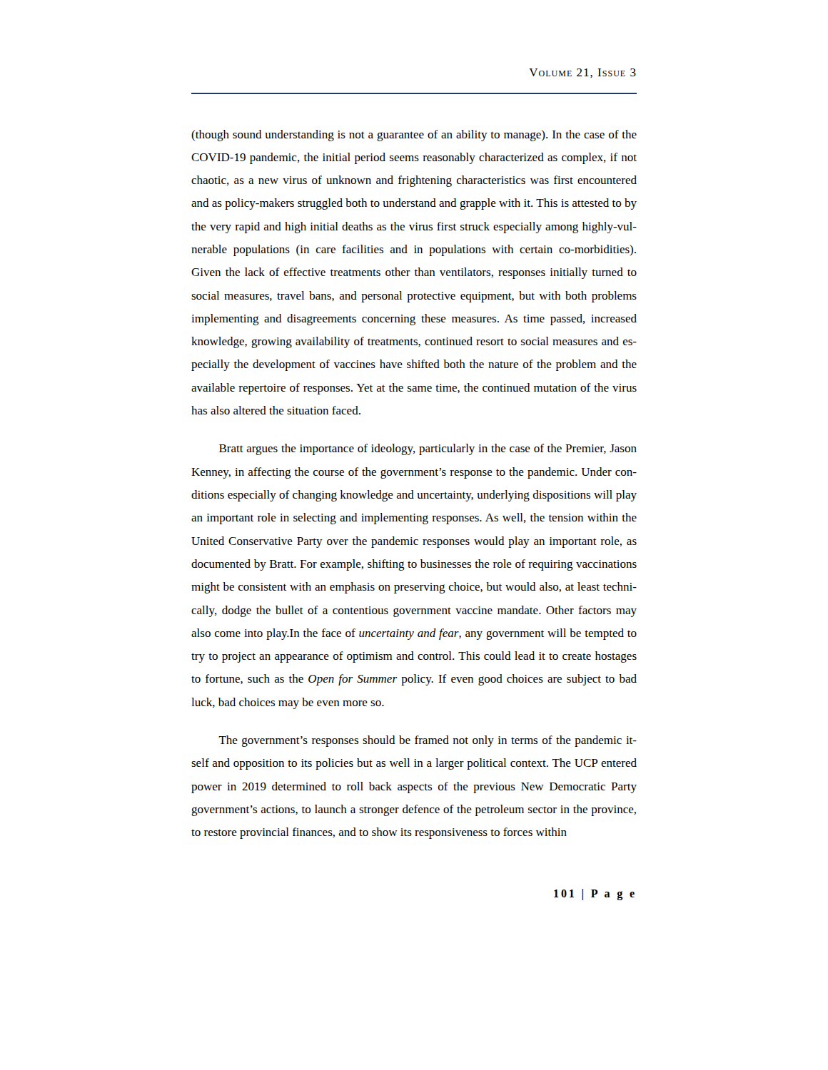Volume 21, Issue 3
(though sound understanding is not a guarantee of an ability to manage). In the case of the COVID-19 pandemic, the initial period seems reasonably characterized as complex, if not chaotic, as a new virus of unknown and frightening characteristics was first encountered and as policy-makers struggled both to understand and grapple with it. This is attested to by the very rapid and high initial deaths as the virus first struck especially among highly-vulnerable populations (in care facilities and in populations with certain co-morbidities). Given the lack of effective treatments other than ventilators, responses initially turned to social measures, travel bans, and personal protective equipment, but with both problems implementing and disagreements concerning these measures. As time passed, increased knowledge, growing availability of treatments, continued resort to social measures and especially the development of vaccines have shifted both the nature of the problem and the available repertoire of responses. Yet at the same time, the continued mutation of the virus has also altered the situation faced.
Bratt argues the importance of ideology, particularly in the case of the Premier, Jason Kenney, in affecting the course of the government’s response to the pandemic. Under conditions especially of changing knowledge and uncertainty, underlying dispositions will play an important role in selecting and implementing responses. As well, the tension within the United Conservative Party over the pandemic responses would play an important role, as documented by Bratt. For example, shifting to businesses the role of requiring vaccinations might be consistent with an emphasis on preserving choice, but would also, at least technically, dodge the bullet of a contentious government vaccine mandate. Other factors may also come into play.In the face of uncertainty and fear, any government will be tempted to try to project an appearance of optimism and control. This could lead it to create hostages to fortune, such as the Open for Summer policy. If even good choices are subject to bad luck, bad choices may be even more so.
The government’s responses should be framed not only in terms of the pandemic itself and opposition to its policies but as well in a larger political context. The UCP entered power in 2019 determined to roll back aspects of the previous New Democratic Party government’s actions, to launch a stronger defence of the petroleum sector in the province, to restore provincial finances, and to show its responsiveness to forces within
101 | P a g e